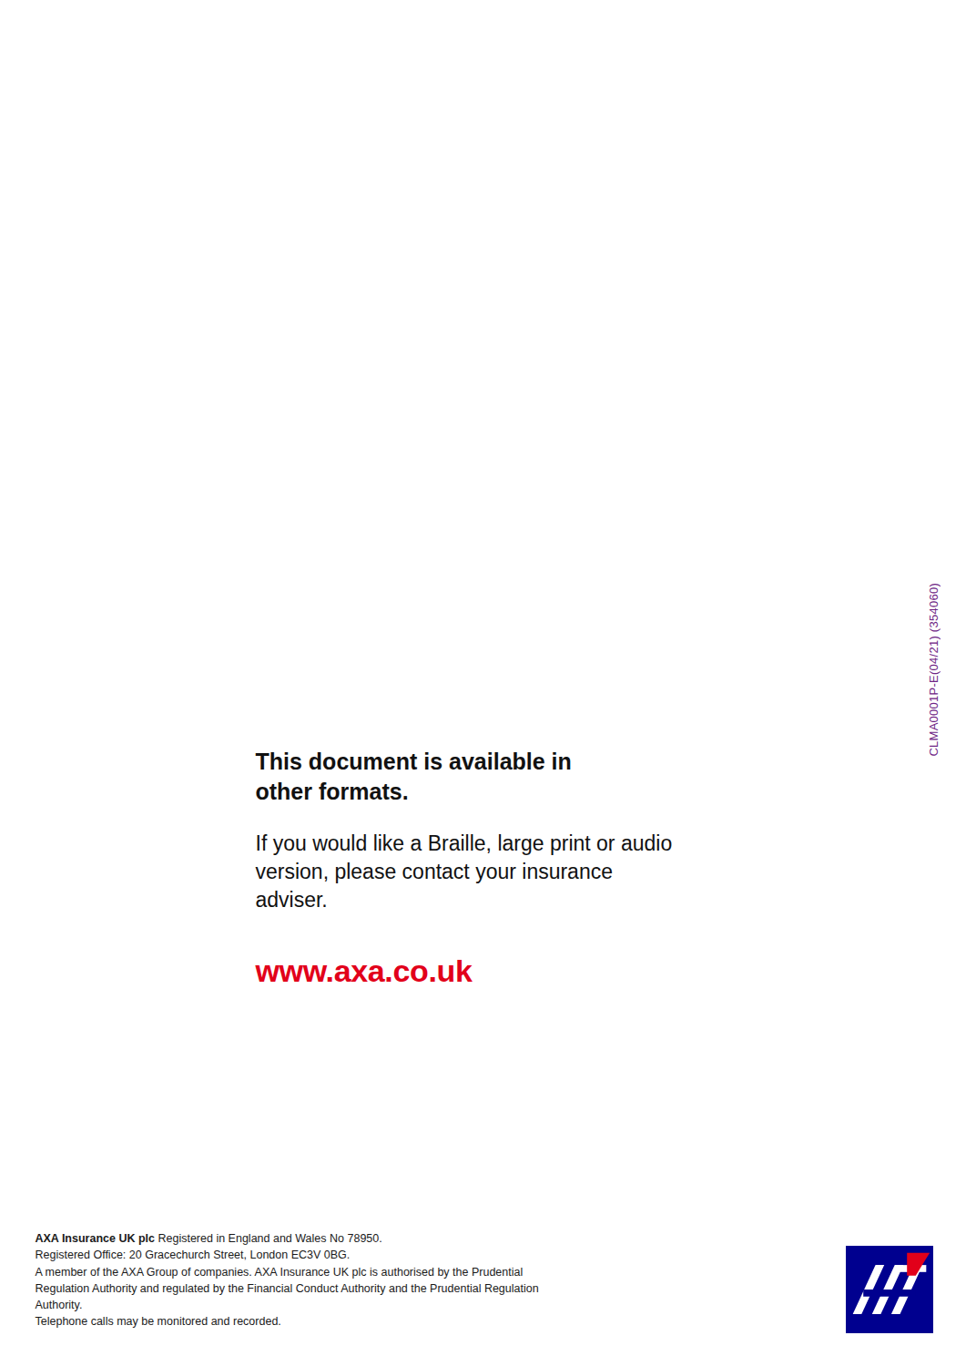CLMA0001P-E(04/21) (354060)
This document is available in
other formats.
If you would like a Braille, large print or audio version, please contact your insurance adviser.
www.axa.co.uk
AXA Insurance UK plc Registered in England and Wales No 78950.
Registered Office: 20 Gracechurch Street, London EC3V 0BG.
A member of the AXA Group of companies. AXA Insurance UK plc is authorised by the Prudential Regulation Authority and regulated by the Financial Conduct Authority and the Prudential Regulation Authority.
Telephone calls may be monitored and recorded.